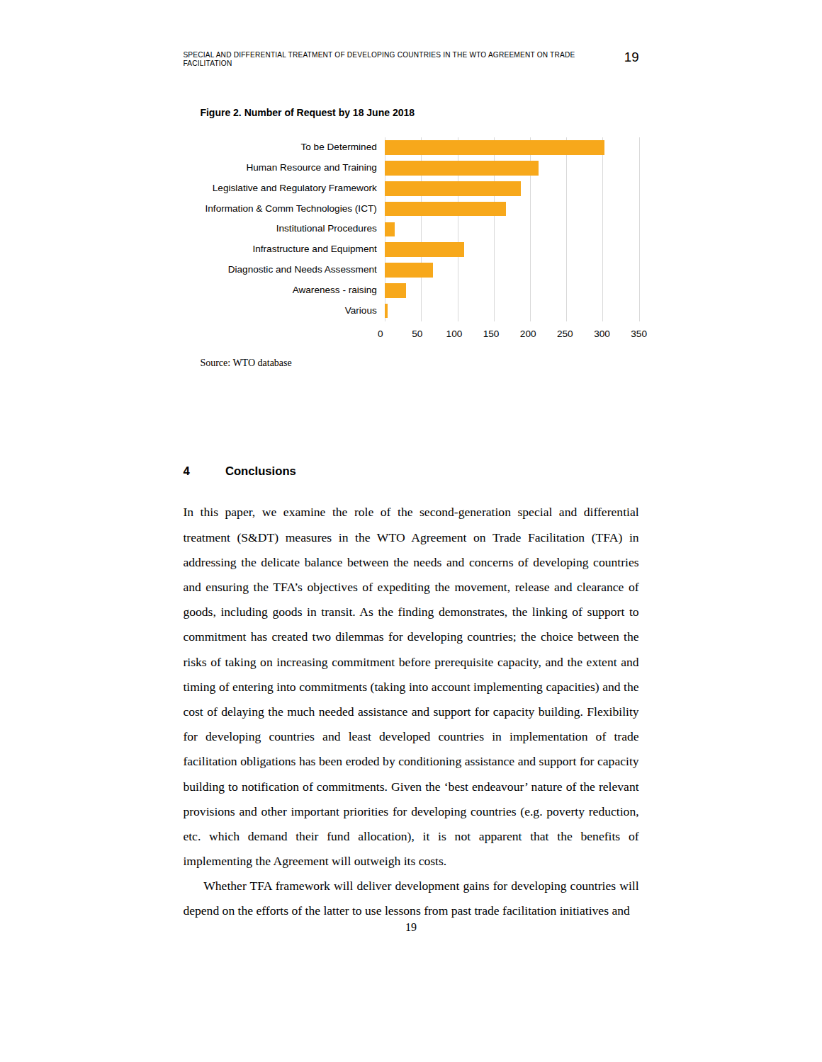Special and Differential Treatment of Developing Countries in the WTO Agreement on Trade Facilitation
19
Figure 2. Number of Request by 18 June 2018
To be Determined
Human Resource and Training
Legislative and Regulatory Framework
Information & Comm Technologies (ICT)
Institutional Procedures
Infrastructure and Equipment
Diagnostic and Needs Assessment
Awareness - raising
Various
0 50 100 150 200 250 300 350
Source: WTO database
4 Conclusions
In this paper, we examine the role of the second-generation special and differential treatment (S&DT) measures in the WTO Agreement on Trade Facilitation (TFA) in addressing the delicate balance between the needs and concerns of developing countries and ensuring the TFA’s objectives of expediting the movement, release and clearance of goods, including goods in transit. As the finding demonstrates, the linking of support to commitment has created two dilemmas for developing countries; the choice between the risks of taking on increasing commitment before prerequisite capacity, and the extent and timing of entering into commitments (taking into account implementing capacities) and the cost of delaying the much needed assistance and support for capacity building. Flexibility for developing countries and least developed countries in implementation of trade facilitation obligations has been eroded by conditioning assistance and support for capacity building to notification of commitments. Given the ‘best endeavour’ nature of the relevant provisions and other important priorities for developing countries (e.g. poverty reduction, etc. which demand their fund allocation), it is not apparent that the benefits of implementing the Agreement will outweigh its costs.
Whether TFA framework will deliver development gains for developing countries will depend on the efforts of the latter to use lessons from past trade facilitation initiatives and
19